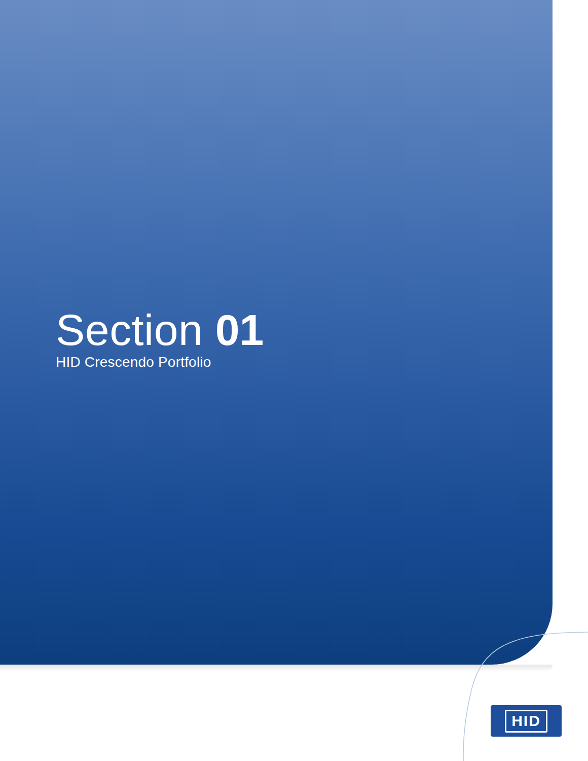Section 01
HID Crescendo Portfolio
HID